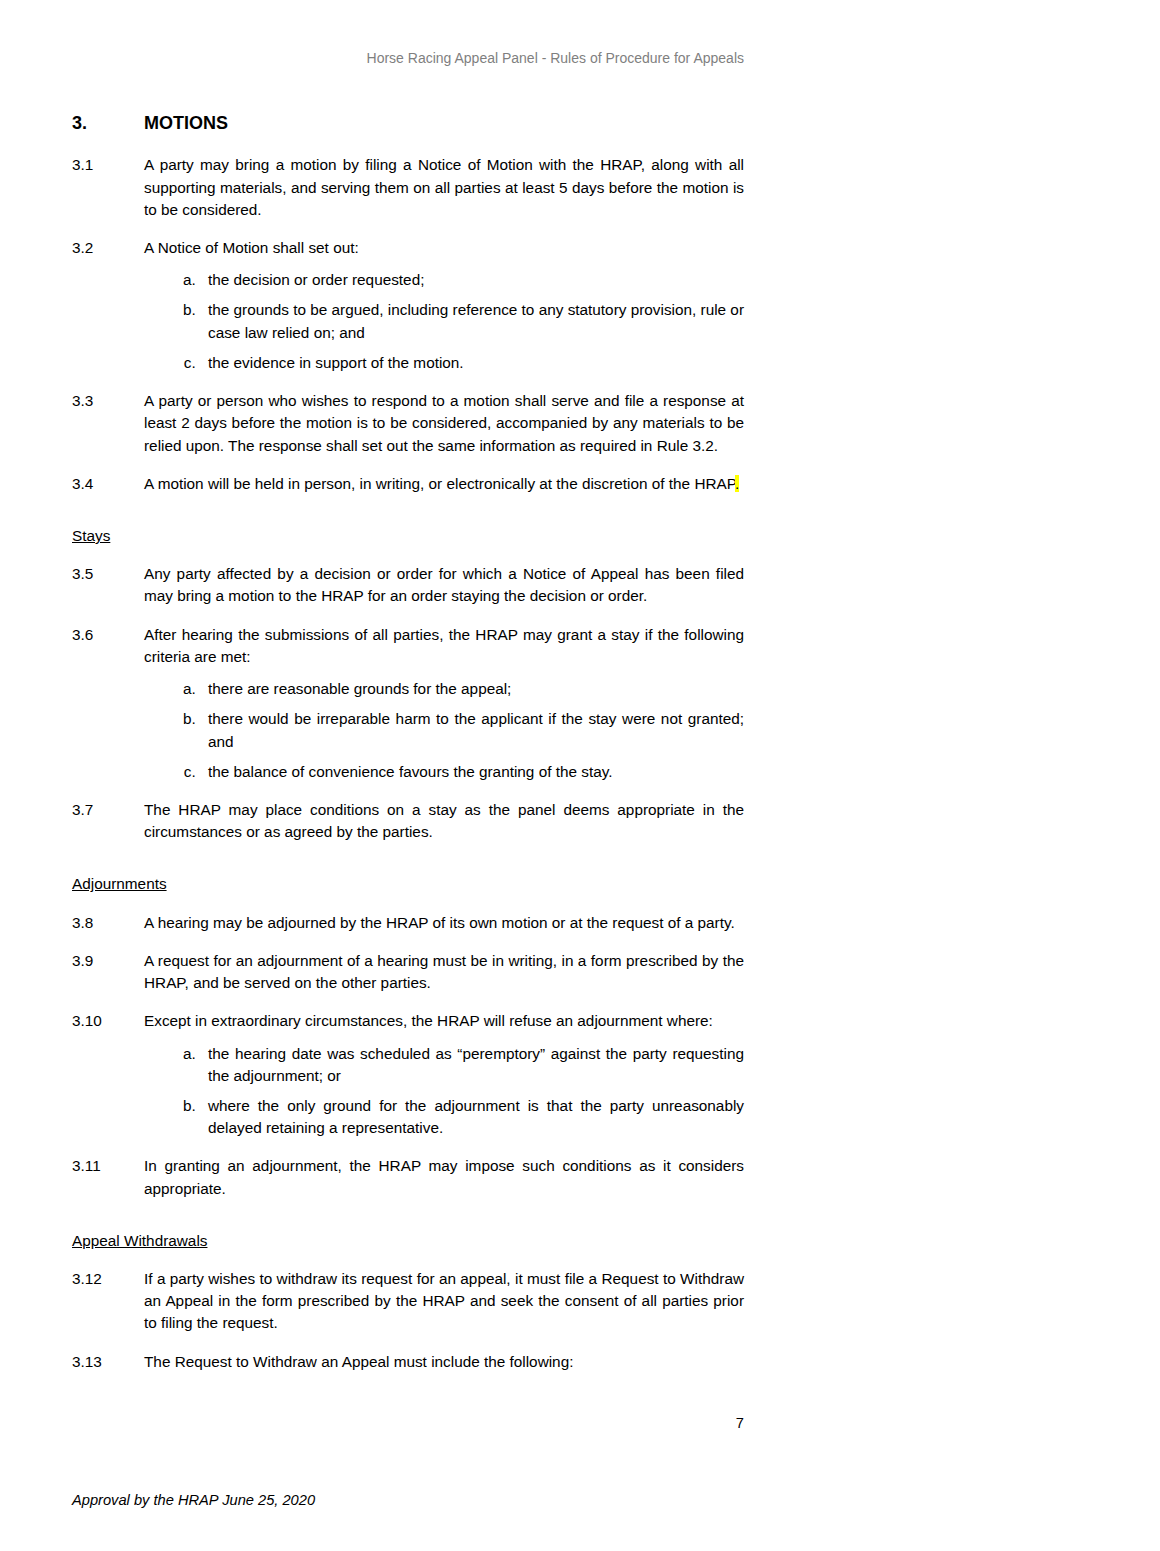Horse Racing Appeal Panel - Rules of Procedure for Appeals
3. MOTIONS
3.1
A party may bring a motion by filing a Notice of Motion with the HRAP, along with all supporting materials, and serving them on all parties at least 5 days before the motion is to be considered.
3.2
A Notice of Motion shall set out:
the decision or order requested;
the grounds to be argued, including reference to any statutory provision, rule or case law relied on; and
the evidence in support of the motion.
3.3
A party or person who wishes to respond to a motion shall serve and file a response at least 2 days before the motion is to be considered, accompanied by any materials to be relied upon. The response shall set out the same information as required in Rule 3.2.
3.4
A motion will be held in person, in writing, or electronically at the discretion of the HRAP.
Stays
3.5
Any party affected by a decision or order for which a Notice of Appeal has been filed may bring a motion to the HRAP for an order staying the decision or order.
3.6
After hearing the submissions of all parties, the HRAP may grant a stay if the following criteria are met:
there are reasonable grounds for the appeal;
there would be irreparable harm to the applicant if the stay were not granted; and
the balance of convenience favours the granting of the stay.
3.7
The HRAP may place conditions on a stay as the panel deems appropriate in the circumstances or as agreed by the parties.
Adjournments
3.8
A hearing may be adjourned by the HRAP of its own motion or at the request of a party.
3.9
A request for an adjournment of a hearing must be in writing, in a form prescribed by the HRAP, and be served on the other parties.
3.10
Except in extraordinary circumstances, the HRAP will refuse an adjournment where:
the hearing date was scheduled as “peremptory” against the party requesting the adjournment; or
where the only ground for the adjournment is that the party unreasonably delayed retaining a representative.
3.11
In granting an adjournment, the HRAP may impose such conditions as it considers appropriate.
Appeal Withdrawals
3.12
If a party wishes to withdraw its request for an appeal, it must file a Request to Withdraw an Appeal in the form prescribed by the HRAP and seek the consent of all parties prior to filing the request.
3.13
The Request to Withdraw an Appeal must include the following:
7
Approval by the HRAP June 25, 2020